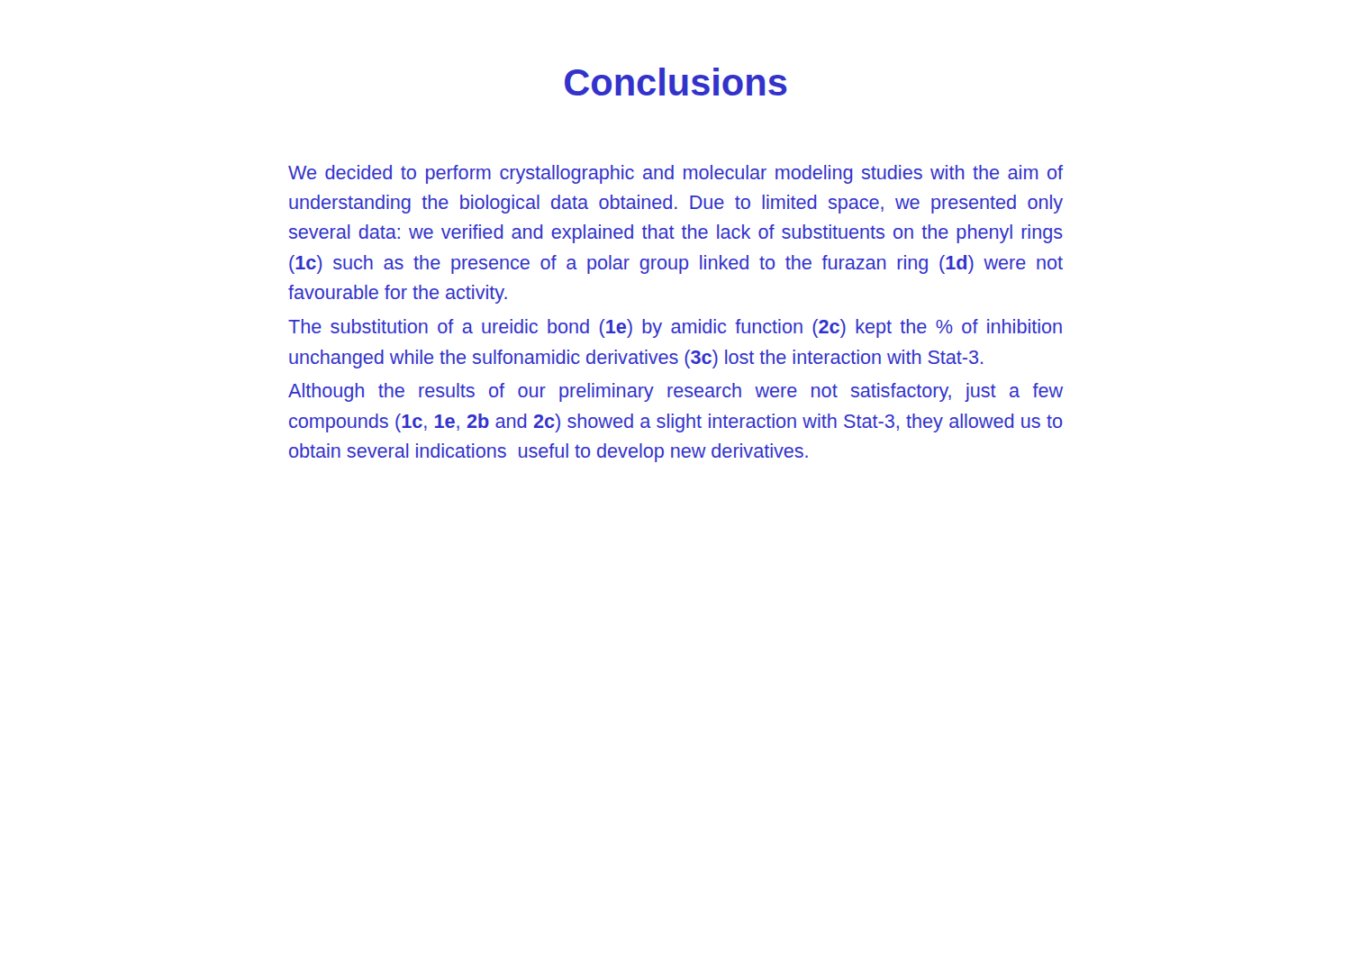Conclusions
We decided to perform crystallographic and molecular modeling studies with the aim of understanding the biological data obtained. Due to limited space, we presented only several data: we verified and explained that the lack of substituents on the phenyl rings (1c) such as the presence of a polar group linked to the furazan ring (1d) were not favourable for the activity.
The substitution of a ureidic bond (1e) by amidic function (2c) kept the % of inhibition unchanged while the sulfonamidic derivatives (3c) lost the interaction with Stat-3.
Although the results of our preliminary research were not satisfactory, just a few compounds (1c, 1e, 2b and 2c) showed a slight interaction with Stat-3, they allowed us to obtain several indications useful to develop new derivatives.